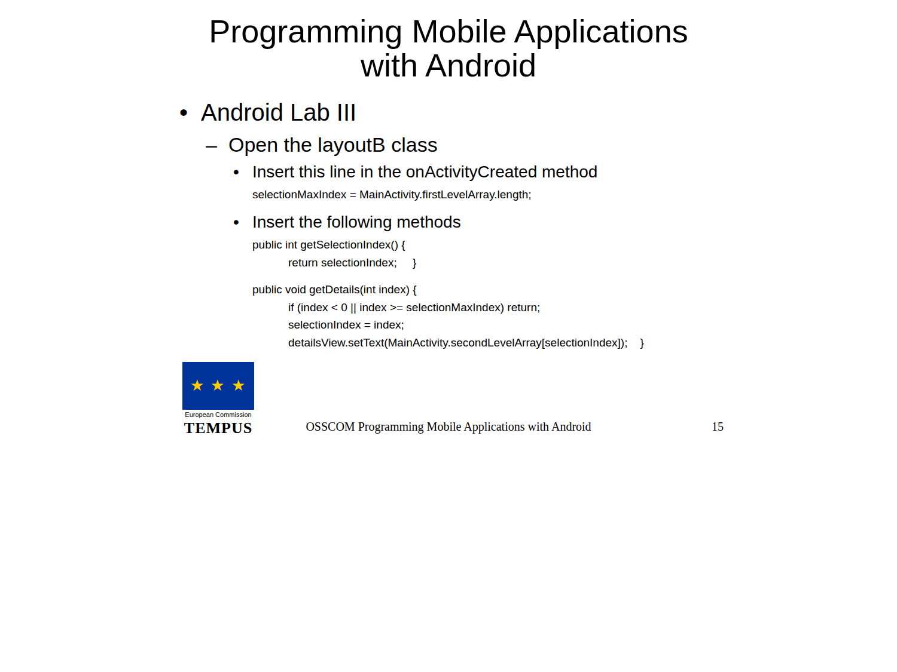Programming Mobile Applications
with Android
Android Lab III
Open the layoutB class
Insert this line in the onActivityCreated method
selectionMaxIndex = MainActivity.firstLevelArray.length;
Insert the following methods
public int getSelectionIndex() {
return selectionIndex; }
public void getDetails(int index) {
if (index < 0 || index >= selectionMaxIndex) return;
selectionIndex = index;
detailsView.setText(MainActivity.secondLevelArray[selectionIndex]); }
★ ★ ★
European Commission
TEMPUS
OSSCOM Programming Mobile Applications with Android
15